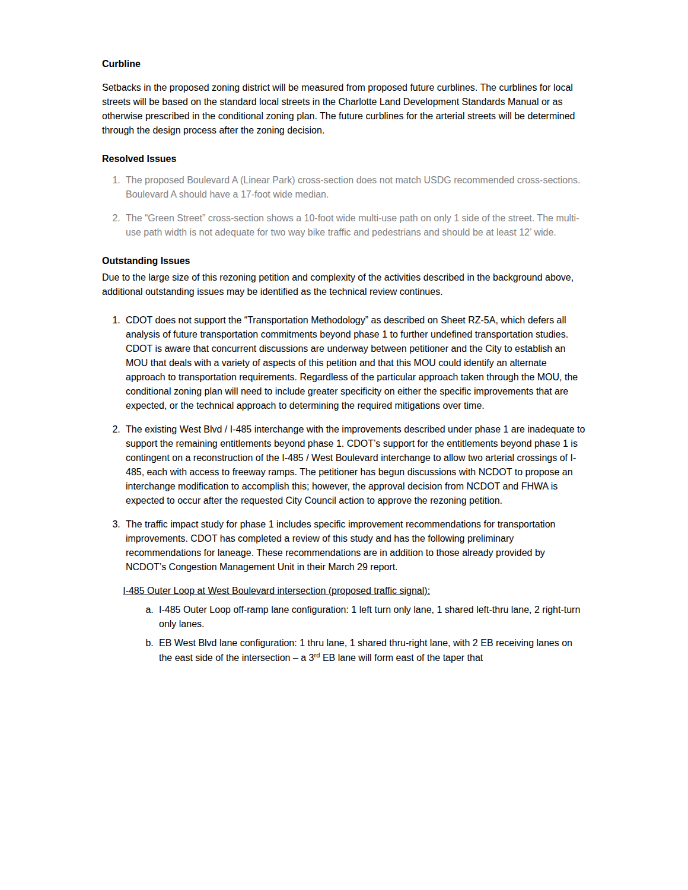Curbline
Setbacks in the proposed zoning district will be measured from proposed future curblines. The curblines for local streets will be based on the standard local streets in the Charlotte Land Development Standards Manual or as otherwise prescribed in the conditional zoning plan. The future curblines for the arterial streets will be determined through the design process after the zoning decision.
Resolved Issues
The proposed Boulevard A (Linear Park) cross-section does not match USDG recommended cross-sections. Boulevard A should have a 17-foot wide median.
The “Green Street” cross-section shows a 10-foot wide multi-use path on only 1 side of the street. The multi-use path width is not adequate for two way bike traffic and pedestrians and should be at least 12’ wide.
Outstanding Issues
Due to the large size of this rezoning petition and complexity of the activities described in the background above, additional outstanding issues may be identified as the technical review continues.
CDOT does not support the “Transportation Methodology” as described on Sheet RZ-5A, which defers all analysis of future transportation commitments beyond phase 1 to further undefined transportation studies. CDOT is aware that concurrent discussions are underway between petitioner and the City to establish an MOU that deals with a variety of aspects of this petition and that this MOU could identify an alternate approach to transportation requirements. Regardless of the particular approach taken through the MOU, the conditional zoning plan will need to include greater specificity on either the specific improvements that are expected, or the technical approach to determining the required mitigations over time.
The existing West Blvd / I-485 interchange with the improvements described under phase 1 are inadequate to support the remaining entitlements beyond phase 1. CDOT’s support for the entitlements beyond phase 1 is contingent on a reconstruction of the I-485 / West Boulevard interchange to allow two arterial crossings of I-485, each with access to freeway ramps. The petitioner has begun discussions with NCDOT to propose an interchange modification to accomplish this; however, the approval decision from NCDOT and FHWA is expected to occur after the requested City Council action to approve the rezoning petition.
The traffic impact study for phase 1 includes specific improvement recommendations for transportation improvements. CDOT has completed a review of this study and has the following preliminary recommendations for laneage. These recommendations are in addition to those already provided by NCDOT’s Congestion Management Unit in their March 29 report.
I-485 Outer Loop at West Boulevard intersection (proposed traffic signal):
I-485 Outer Loop off-ramp lane configuration: 1 left turn only lane, 1 shared left-thru lane, 2 right-turn only lanes.
EB West Blvd lane configuration: 1 thru lane, 1 shared thru-right lane, with 2 EB receiving lanes on the east side of the intersection – a 3rd EB lane will form east of the taper that